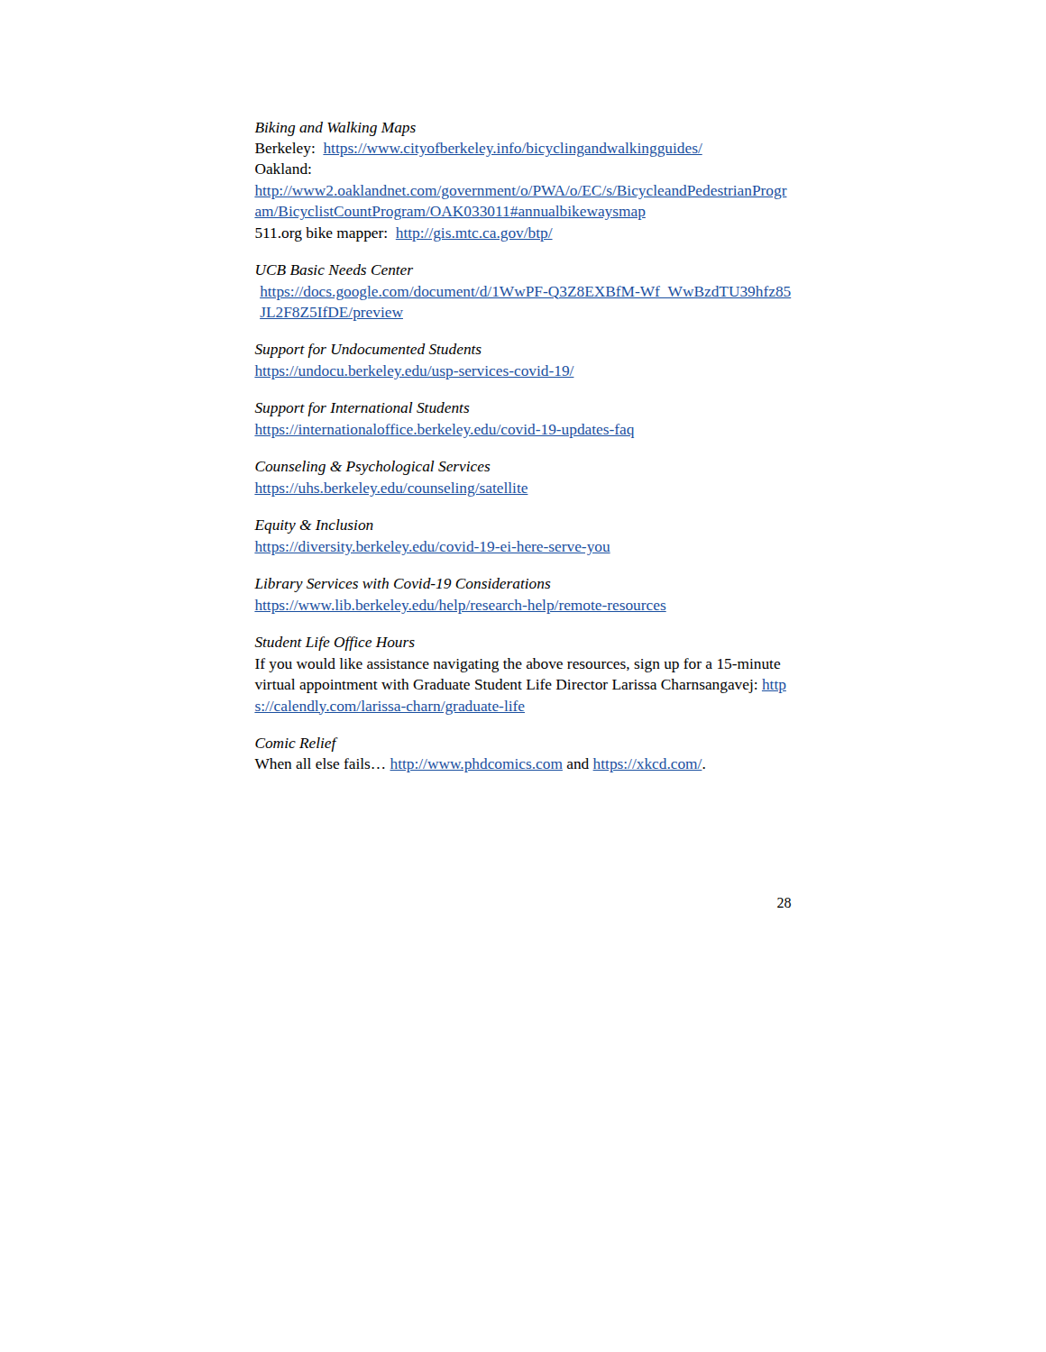Biking and Walking Maps
Berkeley: https://www.cityofberkeley.info/bicyclingandwalkingguides/
Oakland:
http://www2.oaklandnet.com/government/o/PWA/o/EC/s/BicycleandPedestrianProgram/BicyclistCountProgram/OAK033011#annualbikewaysmap
511.org bike mapper: http://gis.mtc.ca.gov/btp/
UCB Basic Needs Center
https://docs.google.com/document/d/1WwPF-Q3Z8EXBfM-Wf_WwBzdTU39hfz85JL2F8Z5IfDE/preview
Support for Undocumented Students
https://undocu.berkeley.edu/usp-services-covid-19/
Support for International Students
https://internationaloffice.berkeley.edu/covid-19-updates-faq
Counseling & Psychological Services
https://uhs.berkeley.edu/counseling/satellite
Equity & Inclusion
https://diversity.berkeley.edu/covid-19-ei-here-serve-you
Library Services with Covid-19 Considerations
https://www.lib.berkeley.edu/help/research-help/remote-resources
Student Life Office Hours
If you would like assistance navigating the above resources, sign up for a 15-minute virtual appointment with Graduate Student Life Director Larissa Charnsangavej: https://calendly.com/larissa-charn/graduate-life
Comic Relief
When all else fails… http://www.phdcomics.com and https://xkcd.com/.
28